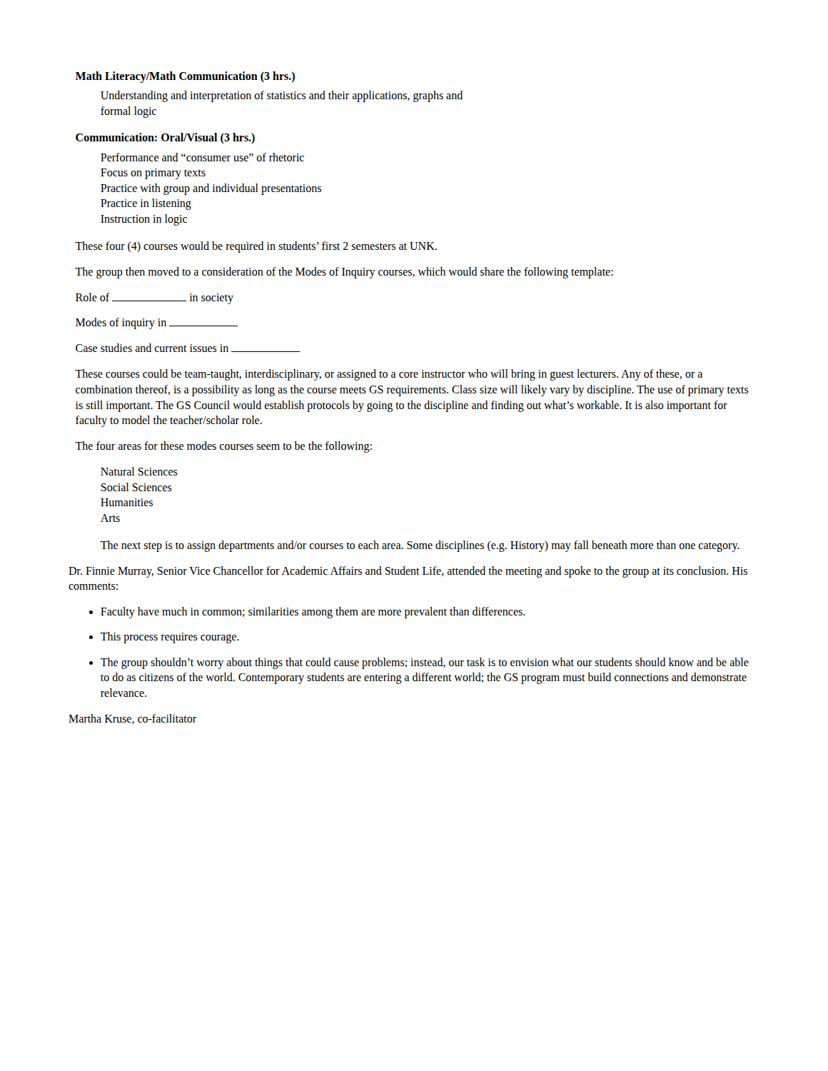Math Literacy/Math Communication (3 hrs.)
Understanding and interpretation of statistics and their applications, graphs and
formal logic
Communication: Oral/Visual (3 hrs.)
Performance and “consumer use” of rhetoric
Focus on primary texts
Practice with group and individual presentations
Practice in listening
Instruction in logic
These four (4) courses would be required in students’ first 2 semesters at UNK.
The group then moved to a consideration of the Modes of Inquiry courses, which would share the following template:
Role of in society
Modes of inquiry in
Case studies and current issues in
These courses could be team-taught, interdisciplinary, or assigned to a core instructor who will bring in guest lecturers. Any of these, or a combination thereof, is a possibility as long as the course meets GS requirements. Class size will likely vary by discipline. The use of primary texts is still important. The GS Council would establish protocols by going to the discipline and finding out what’s workable. It is also important for faculty to model the teacher/scholar role.
The four areas for these modes courses seem to be the following:
Natural Sciences
Social Sciences
Humanities
Arts
The next step is to assign departments and/or courses to each area. Some disciplines (e.g. History) may fall beneath more than one category.
Dr. Finnie Murray, Senior Vice Chancellor for Academic Affairs and Student Life, attended the meeting and spoke to the group at its conclusion. His comments:
Faculty have much in common; similarities among them are more prevalent than differences.
This process requires courage.
The group shouldn’t worry about things that could cause problems; instead, our task is to envision what our students should know and be able to do as citizens of the world. Contemporary students are entering a different world; the GS program must build connections and demonstrate relevance.
Martha Kruse, co-facilitator